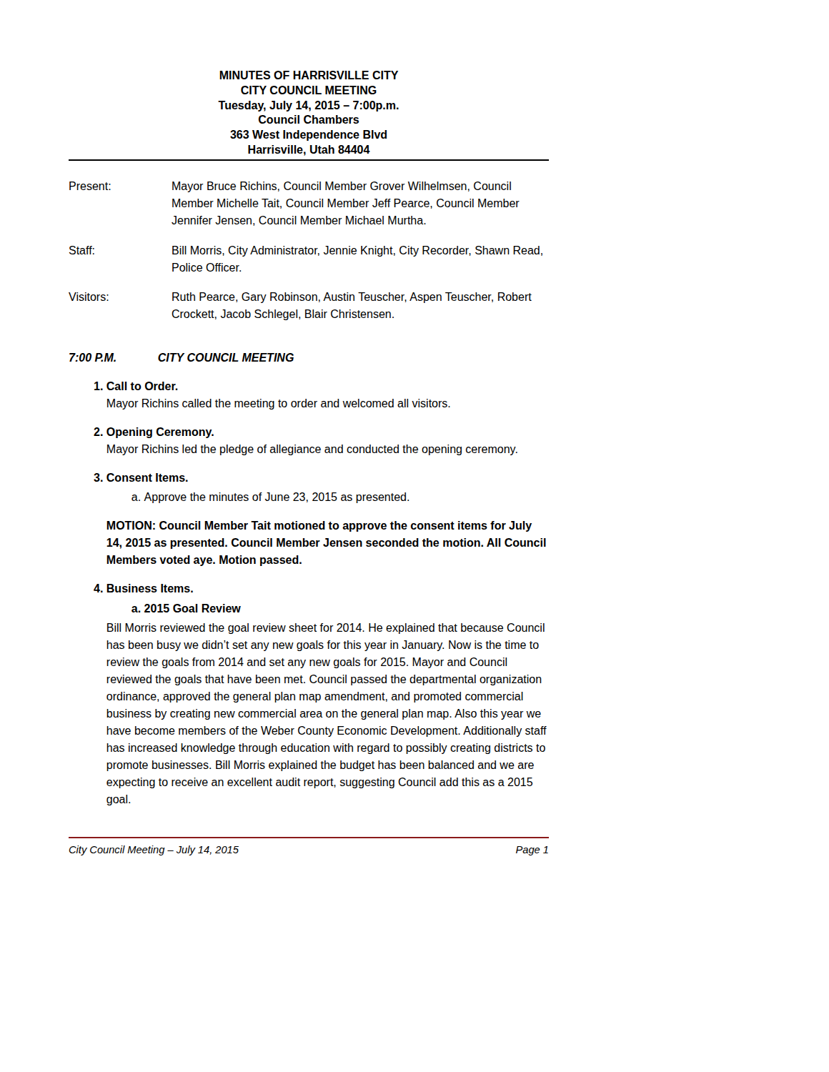MINUTES OF HARRISVILLE CITY
CITY COUNCIL MEETING
Tuesday, July 14, 2015 – 7:00p.m.
Council Chambers
363 West Independence Blvd
Harrisville, Utah 84404
| Present: | Mayor Bruce Richins, Council Member Grover Wilhelmsen, Council Member Michelle Tait, Council Member Jeff Pearce, Council Member Jennifer Jensen, Council Member Michael Murtha. |
| Staff: | Bill Morris, City Administrator, Jennie Knight, City Recorder, Shawn Read, Police Officer. |
| Visitors: | Ruth Pearce, Gary Robinson, Austin Teuscher, Aspen Teuscher, Robert Crockett, Jacob Schlegel, Blair Christensen. |
7:00 P.M. CITY COUNCIL MEETING
Call to Order.
Mayor Richins called the meeting to order and welcomed all visitors.
Opening Ceremony.
Mayor Richins led the pledge of allegiance and conducted the opening ceremony.
Consent Items.
Approve the minutes of June 23, 2015 as presented.
MOTION: Council Member Tait motioned to approve the consent items for July 14, 2015 as presented. Council Member Jensen seconded the motion. All Council Members voted aye. Motion passed.
Business Items.
2015 Goal Review
Bill Morris reviewed the goal review sheet for 2014. He explained that because Council has been busy we didn’t set any new goals for this year in January. Now is the time to review the goals from 2014 and set any new goals for 2015. Mayor and Council reviewed the goals that have been met. Council passed the departmental organization ordinance, approved the general plan map amendment, and promoted commercial business by creating new commercial area on the general plan map. Also this year we have become members of the Weber County Economic Development. Additionally staff has increased knowledge through education with regard to possibly creating districts to promote businesses. Bill Morris explained the budget has been balanced and we are expecting to receive an excellent audit report, suggesting Council add this as a 2015 goal.
City Council Meeting – July 14, 2015 Page 1